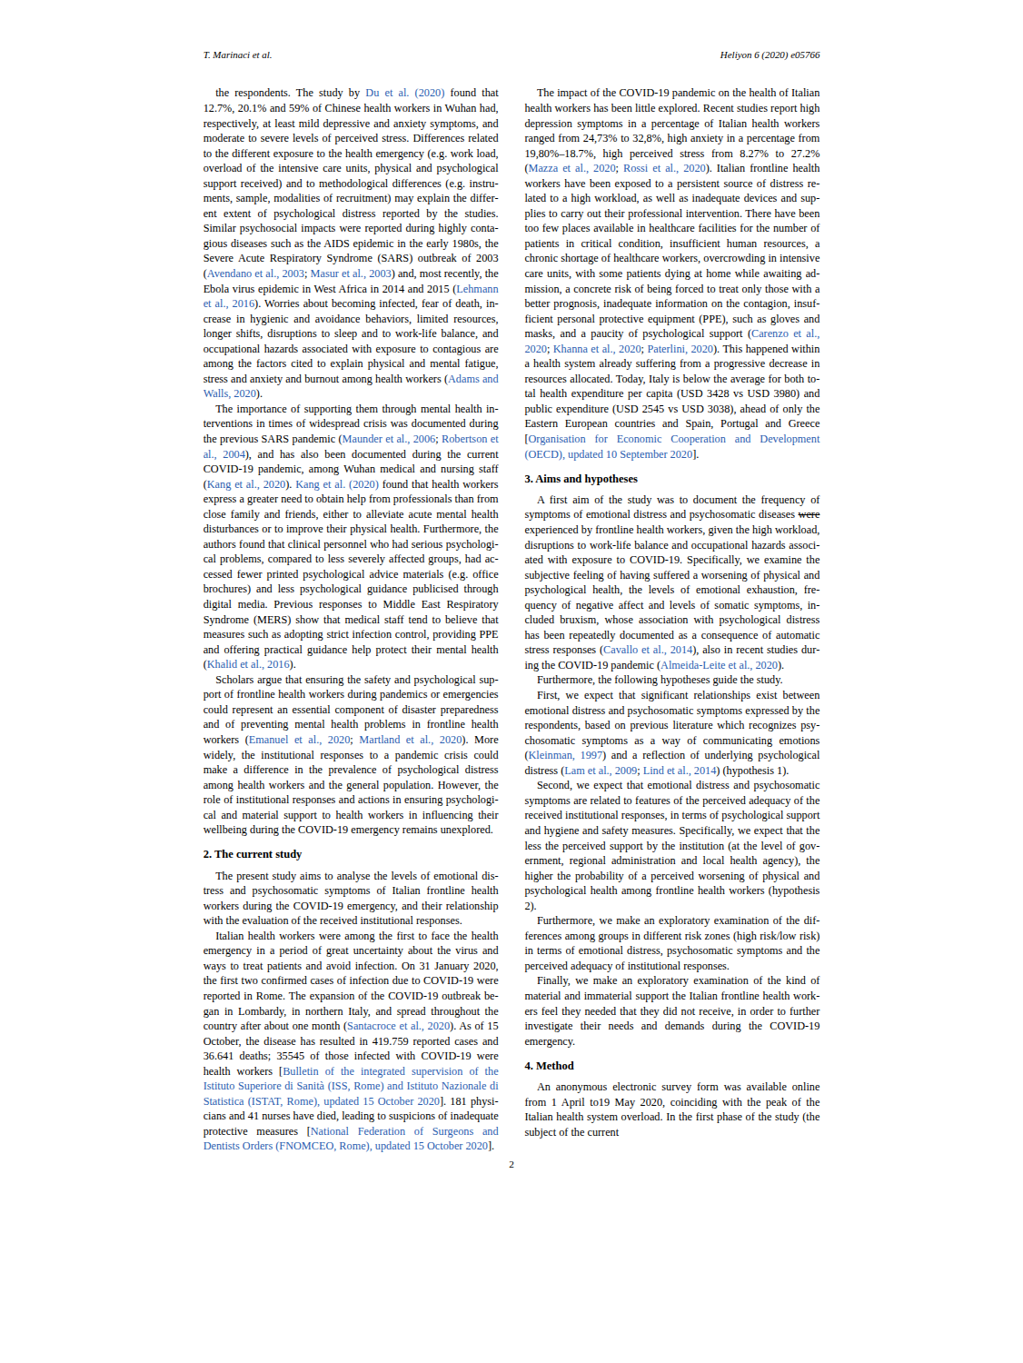T. Marinaci et al.
Heliyon 6 (2020) e05766
the respondents. The study by Du et al. (2020) found that 12.7%, 20.1% and 59% of Chinese health workers in Wuhan had, respectively, at least mild depressive and anxiety symptoms, and moderate to severe levels of perceived stress. Differences related to the different exposure to the health emergency (e.g. work load, overload of the intensive care units, physical and psychological support received) and to methodological differences (e.g. instruments, sample, modalities of recruitment) may explain the different extent of psychological distress reported by the studies. Similar psychosocial impacts were reported during highly contagious diseases such as the AIDS epidemic in the early 1980s, the Severe Acute Respiratory Syndrome (SARS) outbreak of 2003 (Avendano et al., 2003; Masur et al., 2003) and, most recently, the Ebola virus epidemic in West Africa in 2014 and 2015 (Lehmann et al., 2016). Worries about becoming infected, fear of death, increase in hygienic and avoidance behaviors, limited resources, longer shifts, disruptions to sleep and to work-life balance, and occupational hazards associated with exposure to contagious are among the factors cited to explain physical and mental fatigue, stress and anxiety and burnout among health workers (Adams and Walls, 2020).
The importance of supporting them through mental health interventions in times of widespread crisis was documented during the previous SARS pandemic (Maunder et al., 2006; Robertson et al., 2004), and has also been documented during the current COVID-19 pandemic, among Wuhan medical and nursing staff (Kang et al., 2020). Kang et al. (2020) found that health workers express a greater need to obtain help from professionals than from close family and friends, either to alleviate acute mental health disturbances or to improve their physical health. Furthermore, the authors found that clinical personnel who had serious psychological problems, compared to less severely affected groups, had accessed fewer printed psychological advice materials (e.g. office brochures) and less psychological guidance publicised through digital media. Previous responses to Middle East Respiratory Syndrome (MERS) show that medical staff tend to believe that measures such as adopting strict infection control, providing PPE and offering practical guidance help protect their mental health (Khalid et al., 2016).
Scholars argue that ensuring the safety and psychological support of frontline health workers during pandemics or emergencies could represent an essential component of disaster preparedness and of preventing mental health problems in frontline health workers (Emanuel et al., 2020; Martland et al., 2020). More widely, the institutional responses to a pandemic crisis could make a difference in the prevalence of psychological distress among health workers and the general population. However, the role of institutional responses and actions in ensuring psychological and material support to health workers in influencing their wellbeing during the COVID-19 emergency remains unexplored.
2. The current study
The present study aims to analyse the levels of emotional distress and psychosomatic symptoms of Italian frontline health workers during the COVID-19 emergency, and their relationship with the evaluation of the received institutional responses.
Italian health workers were among the first to face the health emergency in a period of great uncertainty about the virus and ways to treat patients and avoid infection. On 31 January 2020, the first two confirmed cases of infection due to COVID-19 were reported in Rome. The expansion of the COVID-19 outbreak began in Lombardy, in northern Italy, and spread throughout the country after about one month (Santacroce et al., 2020). As of 15 October, the disease has resulted in 419.759 reported cases and 36.641 deaths; 35545 of those infected with COVID-19 were health workers [Bulletin of the integrated supervision of the Istituto Superiore di Sanità (ISS, Rome) and Istituto Nazionale di Statistica (ISTAT, Rome), updated 15 October 2020]. 181 physicians and 41 nurses have died, leading to suspicions of inadequate protective measures [National Federation of Surgeons and Dentists Orders (FNOMCEO, Rome), updated 15 October 2020].
The impact of the COVID-19 pandemic on the health of Italian health workers has been little explored. Recent studies report high depression symptoms in a percentage of Italian health workers ranged from 24,73% to 32,8%, high anxiety in a percentage from 19,80%–18.7%, high perceived stress from 8.27% to 27.2% (Mazza et al., 2020; Rossi et al., 2020). Italian frontline health workers have been exposed to a persistent source of distress related to a high workload, as well as inadequate devices and supplies to carry out their professional intervention. There have been too few places available in healthcare facilities for the number of patients in critical condition, insufficient human resources, a chronic shortage of healthcare workers, overcrowding in intensive care units, with some patients dying at home while awaiting admission, a concrete risk of being forced to treat only those with a better prognosis, inadequate information on the contagion, insufficient personal protective equipment (PPE), such as gloves and masks, and a paucity of psychological support (Carenzo et al., 2020; Khanna et al., 2020; Paterlini, 2020). This happened within a health system already suffering from a progressive decrease in resources allocated. Today, Italy is below the average for both total health expenditure per capita (USD 3428 vs USD 3980) and public expenditure (USD 2545 vs USD 3038), ahead of only the Eastern European countries and Spain, Portugal and Greece [Organisation for Economic Cooperation and Development (OECD), updated 10 September 2020].
3. Aims and hypotheses
A first aim of the study was to document the frequency of symptoms of emotional distress and psychosomatic diseases were experienced by frontline health workers, given the high workload, disruptions to work-life balance and occupational hazards associated with exposure to COVID-19. Specifically, we examine the subjective feeling of having suffered a worsening of physical and psychological health, the levels of emotional exhaustion, frequency of negative affect and levels of somatic symptoms, included bruxism, whose association with psychological distress has been repeatedly documented as a consequence of automatic stress responses (Cavallo et al., 2014), also in recent studies during the COVID-19 pandemic (Almeida-Leite et al., 2020).
Furthermore, the following hypotheses guide the study.
First, we expect that significant relationships exist between emotional distress and psychosomatic symptoms expressed by the respondents, based on previous literature which recognizes psychosomatic symptoms as a way of communicating emotions (Kleinman, 1997) and a reflection of underlying psychological distress (Lam et al., 2009; Lind et al., 2014) (hypothesis 1).
Second, we expect that emotional distress and psychosomatic symptoms are related to features of the perceived adequacy of the received institutional responses, in terms of psychological support and hygiene and safety measures. Specifically, we expect that the less the perceived support by the institution (at the level of government, regional administration and local health agency), the higher the probability of a perceived worsening of physical and psychological health among frontline health workers (hypothesis 2).
Furthermore, we make an exploratory examination of the differences among groups in different risk zones (high risk/low risk) in terms of emotional distress, psychosomatic symptoms and the perceived adequacy of institutional responses.
Finally, we make an exploratory examination of the kind of material and immaterial support the Italian frontline health workers feel they needed that they did not receive, in order to further investigate their needs and demands during the COVID-19 emergency.
4. Method
An anonymous electronic survey form was available online from 1 April to19 May 2020, coinciding with the peak of the Italian health system overload. In the first phase of the study (the subject of the current
2